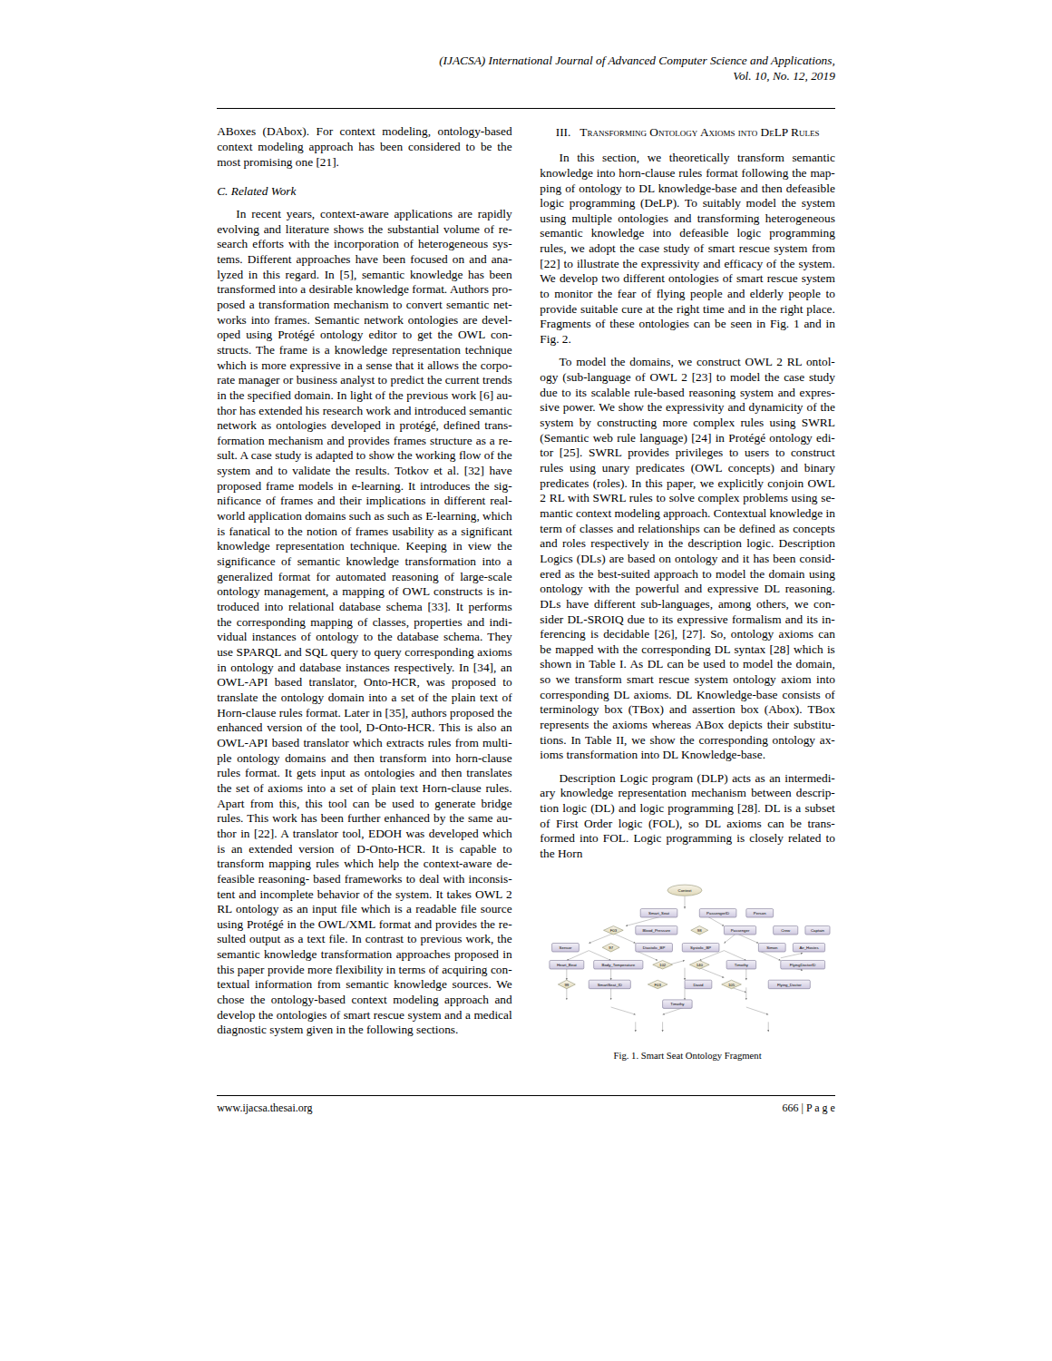(IJACSA) International Journal of Advanced Computer Science and Applications,
Vol. 10, No. 12, 2019
ABoxes (DAbox). For context modeling, ontology-based context modeling approach has been considered to be the most promising one [21].
C. Related Work
In recent years, context-aware applications are rapidly evolving and literature shows the substantial volume of research efforts with the incorporation of heterogeneous systems. Different approaches have been focused on and analyzed in this regard. In [5], semantic knowledge has been transformed into a desirable knowledge format. Authors proposed a transformation mechanism to convert semantic networks into frames. Semantic network ontologies are developed using Protégé ontology editor to get the OWL constructs. The frame is a knowledge representation technique which is more expressive in a sense that it allows the corporate manager or business analyst to predict the current trends in the specified domain. In light of the previous work [6] author has extended his research work and introduced semantic network as ontologies developed in protégé, defined transformation mechanism and provides frames structure as a result. A case study is adapted to show the working flow of the system and to validate the results. Totkov et al. [32] have proposed frame models in e-learning. It introduces the significance of frames and their implications in different real-world application domains such as such as E-learning, which is fanatical to the notion of frames usability as a significant knowledge representation technique. Keeping in view the significance of semantic knowledge transformation into a generalized format for automated reasoning of large-scale ontology management, a mapping of OWL constructs is introduced into relational database schema [33]. It performs the corresponding mapping of classes, properties and individual instances of ontology to the database schema. They use SPARQL and SQL query to query corresponding axioms in ontology and database instances respectively. In [34], an OWL-API based translator, Onto-HCR, was proposed to translate the ontology domain into a set of the plain text of Horn-clause rules format. Later in [35], authors proposed the enhanced version of the tool, D-Onto-HCR. This is also an OWL-API based translator which extracts rules from multiple ontology domains and then transform into horn-clause rules format. It gets input as ontologies and then translates the set of axioms into a set of plain text Horn-clause rules. Apart from this, this tool can be used to generate bridge rules. This work has been further enhanced by the same author in [22]. A translator tool, EDOH was developed which is an extended version of D-Onto-HCR. It is capable to transform mapping rules which help the context-aware defeasible reasoning- based frameworks to deal with inconsistent and incomplete behavior of the system. It takes OWL 2 RL ontology as an input file which is a readable file source using Protégé in the OWL/XML format and provides the resulted output as a text file. In contrast to previous work, the semantic knowledge transformation approaches proposed in this paper provide more flexibility in terms of acquiring contextual information from semantic knowledge sources. We chose the ontology-based context modeling approach and develop the ontologies of smart rescue system and a medical diagnostic system given in the following sections.
III. Transforming Ontology Axioms into DeLP Rules
In this section, we theoretically transform semantic knowledge into horn-clause rules format following the mapping of ontology to DL knowledge-base and then defeasible logic programming (DeLP). To suitably model the system using multiple ontologies and transforming heterogeneous semantic knowledge into defeasible logic programming rules, we adopt the case study of smart rescue system from [22] to illustrate the expressivity and efficacy of the system. We develop two different ontologies of smart rescue system to monitor the fear of flying people and elderly people to provide suitable cure at the right time and in the right place. Fragments of these ontologies can be seen in Fig. 1 and in Fig. 2.
To model the domains, we construct OWL 2 RL ontology (sub-language of OWL 2 [23] to model the case study due to its scalable rule-based reasoning system and expressive power. We show the expressivity and dynamicity of the system by constructing more complex rules using SWRL (Semantic web rule language) [24] in Protégé ontology editor [25]. SWRL provides privileges to users to construct rules using unary predicates (OWL concepts) and binary predicates (roles). In this paper, we explicitly conjoin OWL 2 RL with SWRL rules to solve complex problems using semantic context modeling approach. Contextual knowledge in term of classes and relationships can be defined as concepts and roles respectively in the description logic. Description Logics (DLs) are based on ontology and it has been considered as the best-suited approach to model the domain using ontology with the powerful and expressive DL reasoning. DLs have different sub-languages, among others, we consider DL-SROIQ due to its expressive formalism and its inferencing is decidable [26], [27]. So, ontology axioms can be mapped with the corresponding DL syntax [28] which is shown in Table I. As DL can be used to model the domain, so we transform smart rescue system ontology axiom into corresponding DL axioms. DL Knowledge-base consists of terminology box (TBox) and assertion box (Abox). TBox represents the axioms whereas ABox depicts their substitutions. In Table II, we show the corresponding ontology axioms transformation into DL Knowledge-base.
Description Logic program (DLP) acts as an intermediary knowledge representation mechanism between description logic (DL) and logic programming [28]. DL is a subset of First Order logic (FOL), so DL axioms can be transformed into FOL. Logic programming is closely related to the Horn
Context Smart_Seat PassengerID Person F03 Blood_Pressure 98 Passenger Crew Captain Sensor 97 Diastolic_BP Systolic_BP Simon Air_Hostes Heart_Beat Body_Temperature 102 140 Timothy FlyingDoctorID 99 SmartSeat_ID F03 David 105 Flying_Doctor Timothy
Fig. 1. Smart Seat Ontology Fragment
www.ijacsa.thesai.org 666 | P a g e